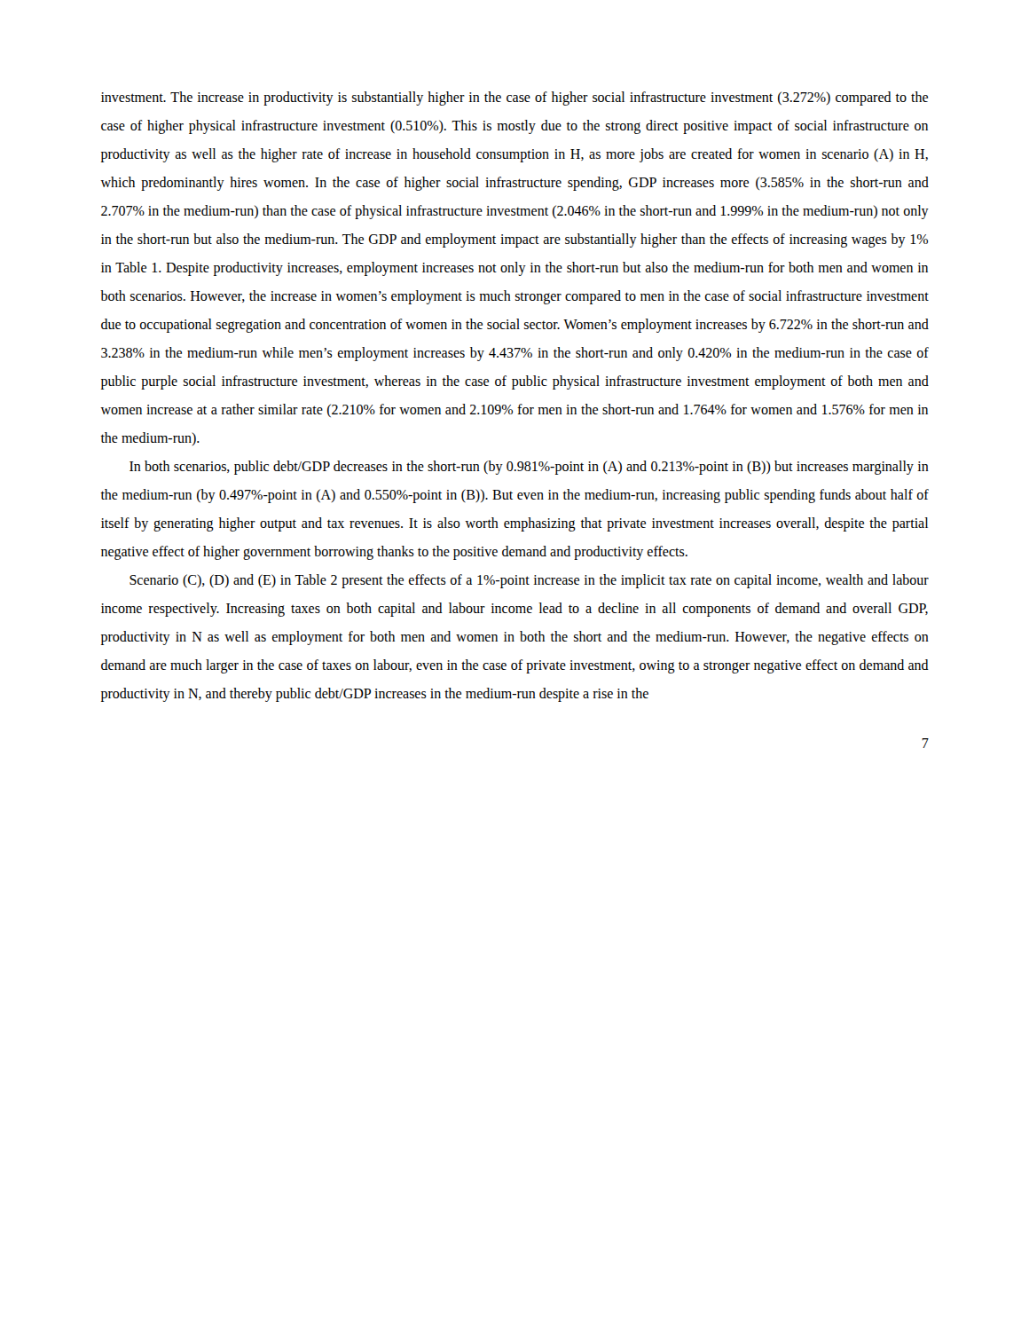investment. The increase in productivity is substantially higher in the case of higher social infrastructure investment (3.272%) compared to the case of higher physical infrastructure investment (0.510%). This is mostly due to the strong direct positive impact of social infrastructure on productivity as well as the higher rate of increase in household consumption in H, as more jobs are created for women in scenario (A) in H, which predominantly hires women. In the case of higher social infrastructure spending, GDP increases more (3.585% in the short-run and 2.707% in the medium-run) than the case of physical infrastructure investment (2.046% in the short-run and 1.999% in the medium-run) not only in the short-run but also the medium-run. The GDP and employment impact are substantially higher than the effects of increasing wages by 1% in Table 1. Despite productivity increases, employment increases not only in the short-run but also the medium-run for both men and women in both scenarios. However, the increase in women’s employment is much stronger compared to men in the case of social infrastructure investment due to occupational segregation and concentration of women in the social sector. Women’s employment increases by 6.722% in the short-run and 3.238% in the medium-run while men’s employment increases by 4.437% in the short-run and only 0.420% in the medium-run in the case of public purple social infrastructure investment, whereas in the case of public physical infrastructure investment employment of both men and women increase at a rather similar rate (2.210% for women and 2.109% for men in the short-run and 1.764% for women and 1.576% for men in the medium-run).
In both scenarios, public debt/GDP decreases in the short-run (by 0.981%-point in (A) and 0.213%-point in (B)) but increases marginally in the medium-run (by 0.497%-point in (A) and 0.550%-point in (B)). But even in the medium-run, increasing public spending funds about half of itself by generating higher output and tax revenues. It is also worth emphasizing that private investment increases overall, despite the partial negative effect of higher government borrowing thanks to the positive demand and productivity effects.
Scenario (C), (D) and (E) in Table 2 present the effects of a 1%-point increase in the implicit tax rate on capital income, wealth and labour income respectively. Increasing taxes on both capital and labour income lead to a decline in all components of demand and overall GDP, productivity in N as well as employment for both men and women in both the short and the medium-run. However, the negative effects on demand are much larger in the case of taxes on labour, even in the case of private investment, owing to a stronger negative effect on demand and productivity in N, and thereby public debt/GDP increases in the medium-run despite a rise in the
7